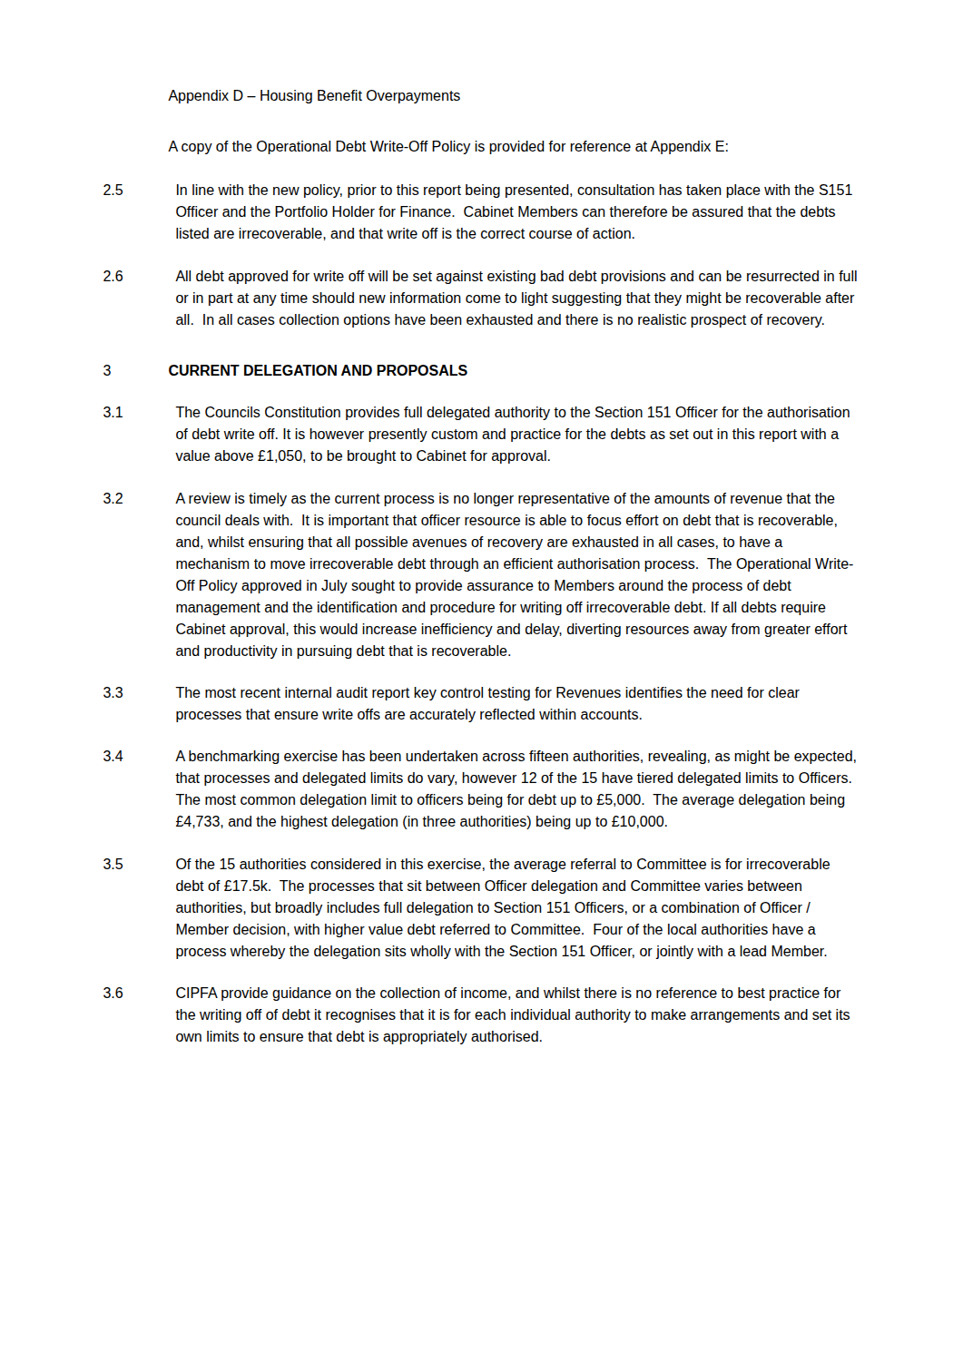Appendix D – Housing Benefit Overpayments
A copy of the Operational Debt Write-Off Policy is provided for reference at Appendix E:
2.5
In line with the new policy, prior to this report being presented, consultation has taken place with the S151 Officer and the Portfolio Holder for Finance. Cabinet Members can therefore be assured that the debts listed are irrecoverable, and that write off is the correct course of action.
2.6
All debt approved for write off will be set against existing bad debt provisions and can be resurrected in full or in part at any time should new information come to light suggesting that they might be recoverable after all. In all cases collection options have been exhausted and there is no realistic prospect of recovery.
3 CURRENT DELEGATION AND PROPOSALS
3.1
The Councils Constitution provides full delegated authority to the Section 151 Officer for the authorisation of debt write off. It is however presently custom and practice for the debts as set out in this report with a value above £1,050, to be brought to Cabinet for approval.
3.2
A review is timely as the current process is no longer representative of the amounts of revenue that the council deals with. It is important that officer resource is able to focus effort on debt that is recoverable, and, whilst ensuring that all possible avenues of recovery are exhausted in all cases, to have a mechanism to move irrecoverable debt through an efficient authorisation process. The Operational Write-Off Policy approved in July sought to provide assurance to Members around the process of debt management and the identification and procedure for writing off irrecoverable debt. If all debts require Cabinet approval, this would increase inefficiency and delay, diverting resources away from greater effort and productivity in pursuing debt that is recoverable.
3.3
The most recent internal audit report key control testing for Revenues identifies the need for clear processes that ensure write offs are accurately reflected within accounts.
3.4
A benchmarking exercise has been undertaken across fifteen authorities, revealing, as might be expected, that processes and delegated limits do vary, however 12 of the 15 have tiered delegated limits to Officers. The most common delegation limit to officers being for debt up to £5,000. The average delegation being £4,733, and the highest delegation (in three authorities) being up to £10,000.
3.5
Of the 15 authorities considered in this exercise, the average referral to Committee is for irrecoverable debt of £17.5k. The processes that sit between Officer delegation and Committee varies between authorities, but broadly includes full delegation to Section 151 Officers, or a combination of Officer / Member decision, with higher value debt referred to Committee. Four of the local authorities have a process whereby the delegation sits wholly with the Section 151 Officer, or jointly with a lead Member.
3.6
CIPFA provide guidance on the collection of income, and whilst there is no reference to best practice for the writing off of debt it recognises that it is for each individual authority to make arrangements and set its own limits to ensure that debt is appropriately authorised.